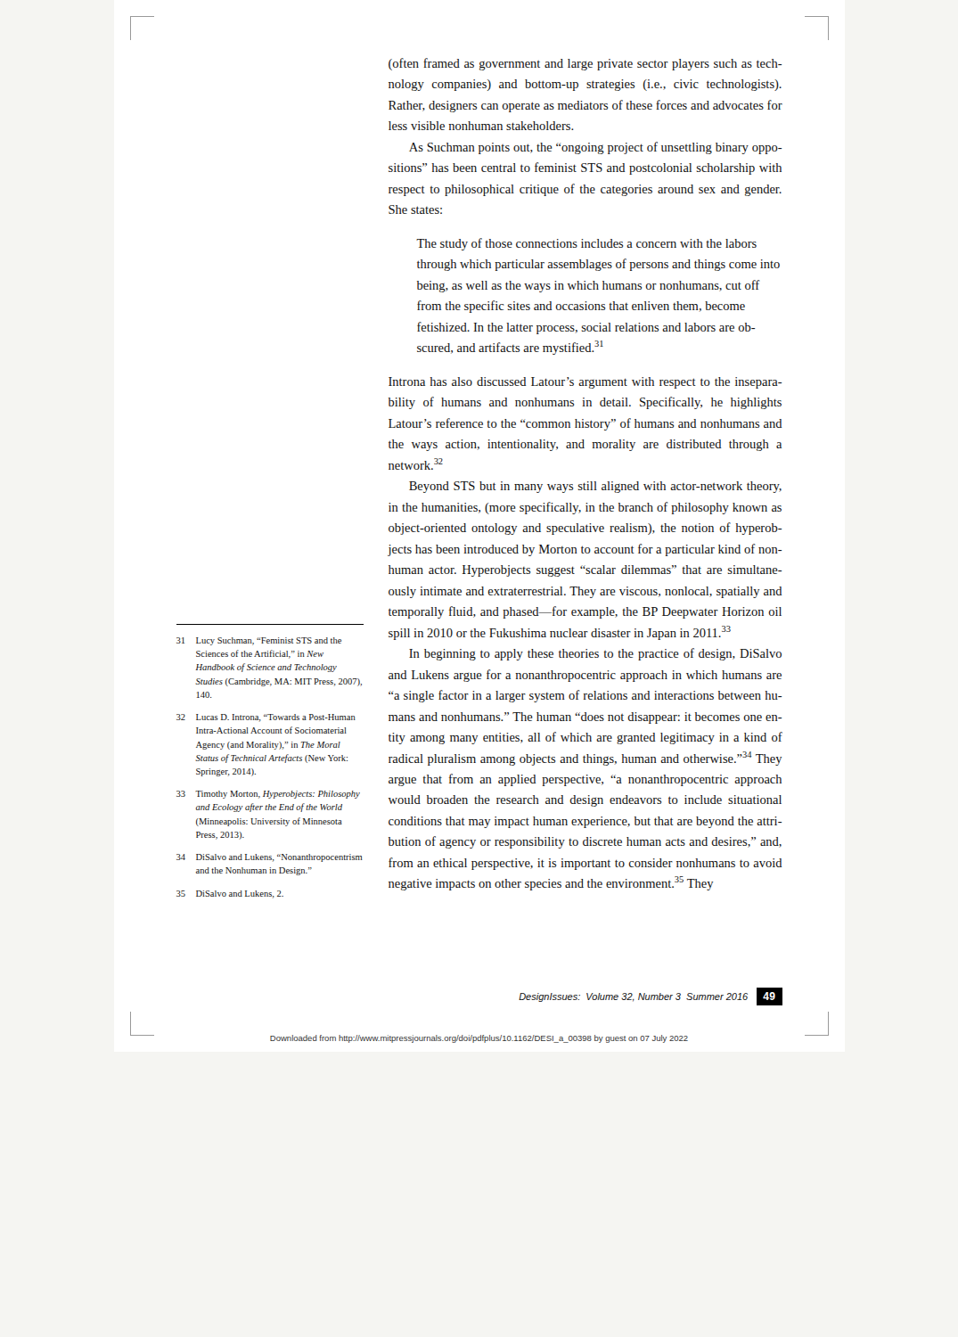31 Lucy Suchman, “Feminist STS and the Sciences of the Artificial,” in New Handbook of Science and Technology Studies (Cambridge, MA: MIT Press, 2007), 140.
32 Lucas D. Introna, “Towards a Post-Human Intra-Actional Account of Sociomaterial Agency (and Morality),” in The Moral Status of Technical Artefacts (New York: Springer, 2014).
33 Timothy Morton, Hyperobjects: Philosophy and Ecology after the End of the World (Minneapolis: University of Minnesota Press, 2013).
34 DiSalvo and Lukens, “Nonanthropocentrism and the Nonhuman in Design.”
35 DiSalvo and Lukens, 2.
(often framed as government and large private sector players such as technology companies) and bottom-up strategies (i.e., civic technologists). Rather, designers can operate as mediators of these forces and advocates for less visible nonhuman stakeholders.
As Suchman points out, the “ongoing project of unsettling binary oppositions” has been central to feminist STS and postcolonial scholarship with respect to philosophical critique of the categories around sex and gender. She states:
The study of those connections includes a concern with the labors through which particular assemblages of persons and things come into being, as well as the ways in which humans or nonhumans, cut off from the specific sites and occasions that enliven them, become fetishized. In the latter process, social relations and labors are obscured, and artifacts are mystified.31
Introna has also discussed Latour’s argument with respect to the inseparability of humans and nonhumans in detail. Specifically, he highlights Latour’s reference to the “common history” of humans and nonhumans and the ways action, intentionality, and morality are distributed through a network.32
Beyond STS but in many ways still aligned with actor-network theory, in the humanities, (more specifically, in the branch of philosophy known as object-oriented ontology and speculative realism), the notion of hyperobjects has been introduced by Morton to account for a particular kind of nonhuman actor. Hyperobjects suggest “scalar dilemmas” that are simultaneously intimate and extraterrestrial. They are viscous, nonlocal, spatially and temporally fluid, and phased—for example, the BP Deepwater Horizon oil spill in 2010 or the Fukushima nuclear disaster in Japan in 2011.33
In beginning to apply these theories to the practice of design, DiSalvo and Lukens argue for a nonanthropocentric approach in which humans are “a single factor in a larger system of relations and interactions between humans and nonhumans.” The human “does not disappear: it becomes one entity among many entities, all of which are granted legitimacy in a kind of radical pluralism among objects and things, human and otherwise.”34 They argue that from an applied perspective, “a nonanthropocentric approach would broaden the research and design endeavors to include situational conditions that may impact human experience, but that are beyond the attribution of agency or responsibility to discrete human acts and desires,” and, from an ethical perspective, it is important to consider nonhumans to avoid negative impacts on other species and the environment.35 They
DesignIssues: Volume 32, Number 3 Summer 2016 49
Downloaded from http://www.mitpressjournals.org/doi/pdfplus/10.1162/DESI_a_00398 by guest on 07 July 2022